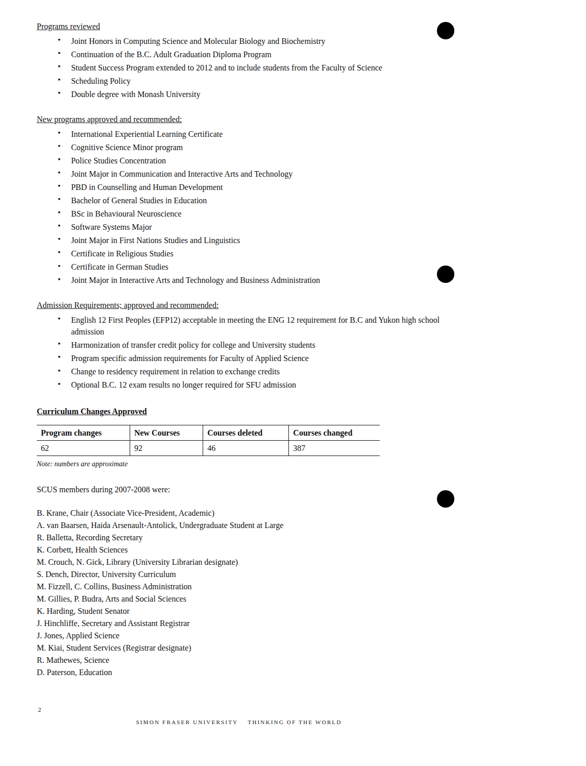Programs reviewed
Joint Honors in Computing Science and Molecular Biology and Biochemistry
Continuation of the B.C. Adult Graduation Diploma Program
Student Success Program extended to 2012 and to include students from the Faculty of Science
Scheduling Policy
Double degree with Monash University
New programs approved and recommended:
International Experiential Learning Certificate
Cognitive Science Minor program
Police Studies Concentration
Joint Major in Communication and Interactive Arts and Technology
PBD in Counselling and Human Development
Bachelor of General Studies in Education
BSc in Behavioural Neuroscience
Software Systems Major
Joint Major in First Nations Studies and Linguistics
Certificate in Religious Studies
Certificate in German Studies
Joint Major in Interactive Arts and Technology and Business Administration
Admission Requirements; approved and recommended:
English 12 First Peoples (EFP12) acceptable in meeting the ENG 12 requirement for B.C and Yukon high school admission
Harmonization of transfer credit policy for college and University students
Program specific admission requirements for Faculty of Applied Science
Change to residency requirement in relation to exchange credits
Optional B.C. 12 exam results no longer required for SFU admission
Curriculum Changes Approved
| Program changes | New Courses | Courses deleted | Courses changed |
| --- | --- | --- | --- |
| 62 | 92 | 46 | 387 |
Note: numbers are approximate
SCUS members during 2007-2008 were:
B. Krane, Chair (Associate Vice-President, Academic)
A. van Baarsen, Haida Arsenault-Antolick, Undergraduate Student at Large
R. Balletta, Recording Secretary
K. Corbett, Health Sciences
M. Crouch, N. Gick, Library (University Librarian designate)
S. Dench, Director, University Curriculum
M. Fizzell, C. Collins, Business Administration
M. Gillies, P. Budra, Arts and Social Sciences
K. Harding, Student Senator
J. Hinchliffe, Secretary and Assistant Registrar
J. Jones, Applied Science
M. Kiai, Student Services (Registrar designate)
R. Mathewes, Science
D. Paterson, Education
2
SIMON FRASER UNIVERSITY THINKING OF THE WORLD